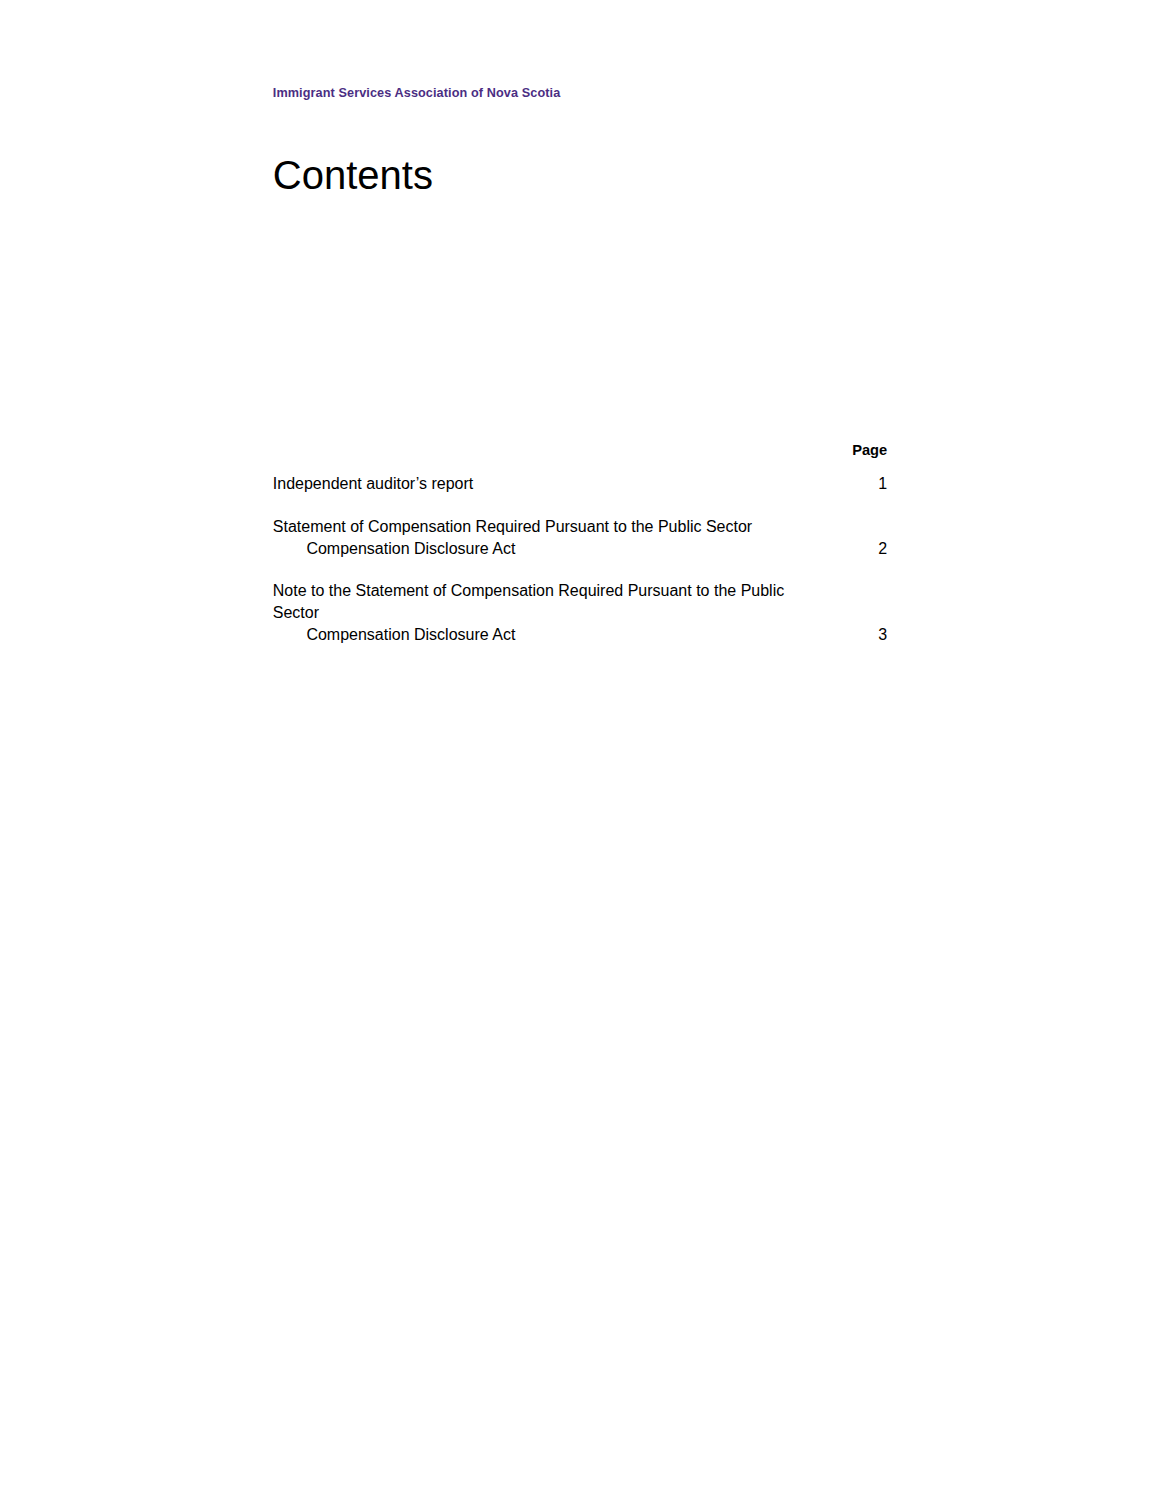Immigrant Services Association of Nova Scotia
Contents
| | Page |
| --- | --- |
| Independent auditor’s report | 1 |
| Statement of Compensation Required Pursuant to the Public Sector Compensation Disclosure Act | 2 |
| Note to the Statement of Compensation Required Pursuant to the Public Sector Compensation Disclosure Act | 3 |